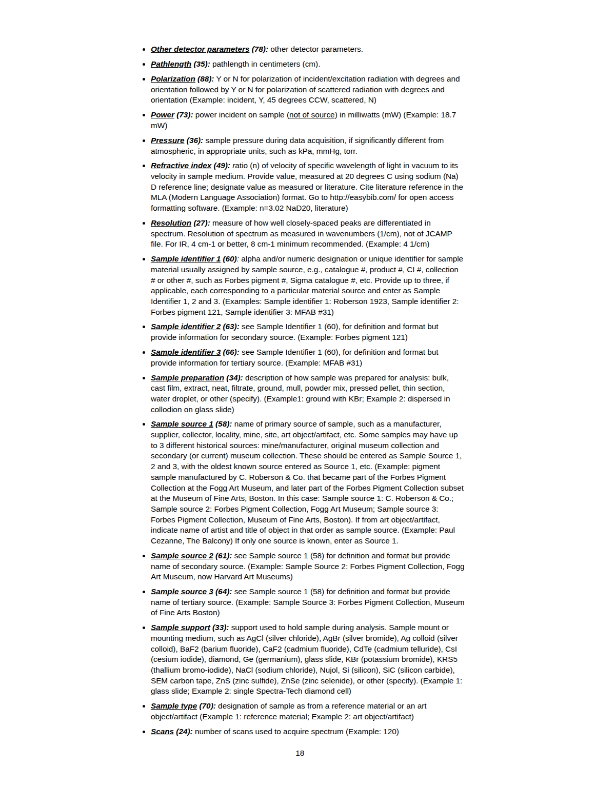Other detector parameters (78): other detector parameters.
Pathlength (35): pathlength in centimeters (cm).
Polarization (88): Y or N for polarization of incident/excitation radiation with degrees and orientation followed by Y or N for polarization of scattered radiation with degrees and orientation (Example: incident, Y, 45 degrees CCW, scattered, N)
Power (73): power incident on sample (not of source) in milliwatts (mW) (Example: 18.7 mW)
Pressure (36): sample pressure during data acquisition, if significantly different from atmospheric, in appropriate units, such as kPa, mmHg, torr.
Refractive index (49): ratio (n) of velocity of specific wavelength of light in vacuum to its velocity in sample medium. Provide value, measured at 20 degrees C using sodium (Na) D reference line; designate value as measured or literature. Cite literature reference in the MLA (Modern Language Association) format. Go to http://easybib.com/ for open access formatting software. (Example: n=3.02 NaD20, literature)
Resolution (27): measure of how well closely-spaced peaks are differentiated in spectrum. Resolution of spectrum as measured in wavenumbers (1/cm), not of JCAMP file. For IR, 4 cm-1 or better, 8 cm-1 minimum recommended. (Example: 4 1/cm)
Sample identifier 1 (60): alpha and/or numeric designation or unique identifier for sample material usually assigned by sample source, e.g., catalogue #, product #, CI #, collection # or other #, such as Forbes pigment #, Sigma catalogue #, etc. Provide up to three, if applicable, each corresponding to a particular material source and enter as Sample Identifier 1, 2 and 3. (Examples: Sample identifier 1: Roberson 1923, Sample identifier 2: Forbes pigment 121, Sample identifier 3: MFAB #31)
Sample identifier 2 (63): see Sample Identifier 1 (60), for definition and format but provide information for secondary source. (Example: Forbes pigment 121)
Sample identifier 3 (66): see Sample Identifier 1 (60), for definition and format but provide information for tertiary source. (Example: MFAB #31)
Sample preparation (34): description of how sample was prepared for analysis: bulk, cast film, extract, neat, filtrate, ground, mull, powder mix, pressed pellet, thin section, water droplet, or other (specify). (Example1: ground with KBr; Example 2: dispersed in collodion on glass slide)
Sample source 1 (58): name of primary source of sample, such as a manufacturer, supplier, collector, locality, mine, site, art object/artifact, etc. Some samples may have up to 3 different historical sources: mine/manufacturer, original museum collection and secondary (or current) museum collection. These should be entered as Sample Source 1, 2 and 3, with the oldest known source entered as Source 1, etc. (Example: pigment sample manufactured by C. Roberson & Co. that became part of the Forbes Pigment Collection at the Fogg Art Museum, and later part of the Forbes Pigment Collection subset at the Museum of Fine Arts, Boston. In this case: Sample source 1: C. Roberson & Co.; Sample source 2: Forbes Pigment Collection, Fogg Art Museum; Sample source 3: Forbes Pigment Collection, Museum of Fine Arts, Boston). If from art object/artifact, indicate name of artist and title of object in that order as sample source. (Example: Paul Cezanne, The Balcony) If only one source is known, enter as Source 1.
Sample source 2 (61): see Sample source 1 (58) for definition and format but provide name of secondary source. (Example: Sample Source 2: Forbes Pigment Collection, Fogg Art Museum, now Harvard Art Museums)
Sample source 3 (64): see Sample source 1 (58) for definition and format but provide name of tertiary source. (Example: Sample Source 3: Forbes Pigment Collection, Museum of Fine Arts Boston)
Sample support (33): support used to hold sample during analysis. Sample mount or mounting medium, such as AgCl (silver chloride), AgBr (silver bromide), Ag colloid (silver colloid), BaF2 (barium fluoride), CaF2 (cadmium fluoride), CdTe (cadmium telluride), CsI (cesium iodide), diamond, Ge (germanium), glass slide, KBr (potassium bromide), KRS5 (thallium bromo-iodide), NaCl (sodium chloride), Nujol, Si (silicon), SiC (silicon carbide), SEM carbon tape, ZnS (zinc sulfide), ZnSe (zinc selenide), or other (specify). (Example 1: glass slide; Example 2: single Spectra-Tech diamond cell)
Sample type (70): designation of sample as from a reference material or an art object/artifact (Example 1: reference material; Example 2: art object/artifact)
Scans (24): number of scans used to acquire spectrum (Example: 120)
18